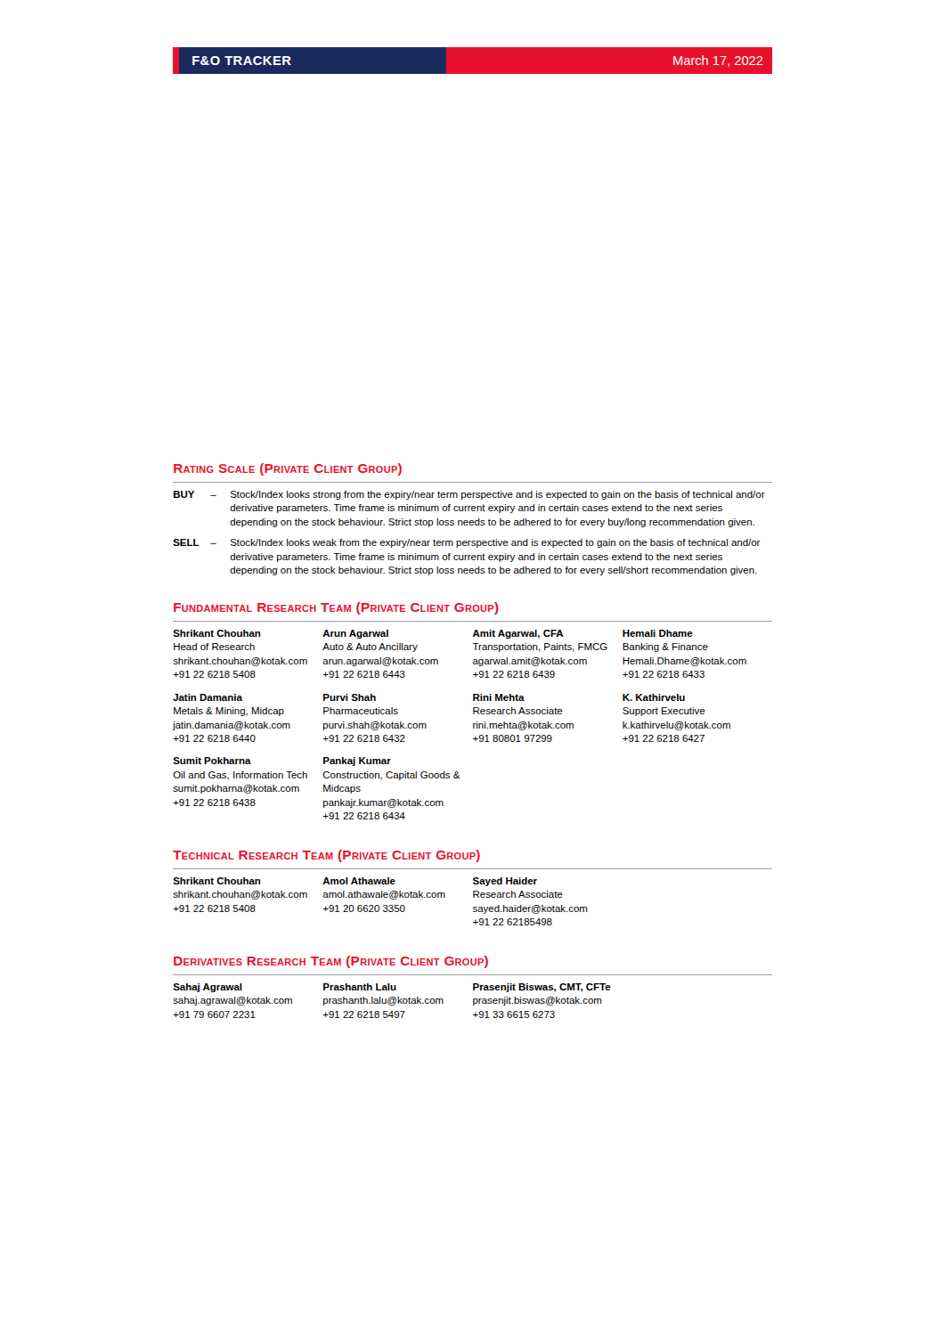F&O TRACKER
March 17, 2022
Rating Scale (Private Client Group)
| BUY | – | Stock/Index looks strong from the expiry/near term perspective and is expected to gain on the basis of technical and/or derivative parameters. Time frame is minimum of current expiry and in certain cases extend to the next series depending on the stock behaviour. Strict stop loss needs to be adhered to for every buy/long recommendation given. |
| SELL | – | Stock/Index looks weak from the expiry/near term perspective and is expected to gain on the basis of technical and/or derivative parameters. Time frame is minimum of current expiry and in certain cases extend to the next series depending on the stock behaviour. Strict stop loss needs to be adhered to for every sell/short recommendation given. |
Fundamental Research Team (Private Client Group)
| Shrikant Chouhan Head of Research shrikant.chouhan@kotak.com +91 22 6218 5408 | Arun Agarwal Auto & Auto Ancillary arun.agarwal@kotak.com +91 22 6218 6443 | Amit Agarwal, CFA Transportation, Paints, FMCG agarwal.amit@kotak.com +91 22 6218 6439 | Hemali Dhame Banking & Finance Hemali.Dhame@kotak.com +91 22 6218 6433 |
| Jatin Damania Metals & Mining, Midcap jatin.damania@kotak.com +91 22 6218 6440 | Purvi Shah Pharmaceuticals purvi.shah@kotak.com +91 22 6218 6432 | Rini Mehta Research Associate rini.mehta@kotak.com +91 80801 97299 | K. Kathirvelu Support Executive k.kathirvelu@kotak.com +91 22 6218 6427 |
| Sumit Pokharna Oil and Gas, Information Tech sumit.pokharna@kotak.com +91 22 6218 6438 | Pankaj Kumar Construction, Capital Goods & Midcaps pankajr.kumar@kotak.com +91 22 6218 6434 | | |
Technical Research Team (Private Client Group)
| Shrikant Chouhan shrikant.chouhan@kotak.com +91 22 6218 5408 | Amol Athawale amol.athawale@kotak.com +91 20 6620 3350 | Sayed Haider Research Associate sayed.haider@kotak.com +91 22 62185498 | |
Derivatives Research Team (Private Client Group)
| Sahaj Agrawal sahaj.agrawal@kotak.com +91 79 6607 2231 | Prashanth Lalu prashanth.lalu@kotak.com +91 22 6218 5497 | Prasenjit Biswas, CMT, CFTe prasenjit.biswas@kotak.com +91 33 6615 6273 | |